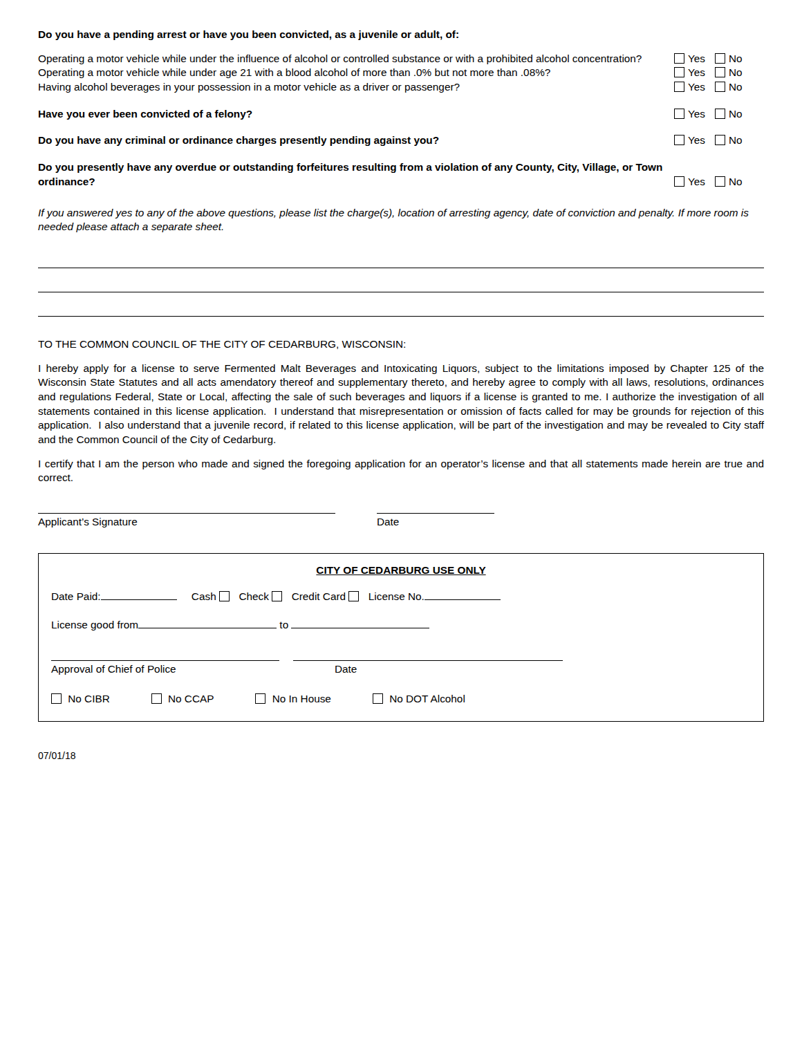Do you have a pending arrest or have you been convicted, as a juvenile or adult, of:
| Operating a motor vehicle while under the influence of alcohol or controlled substance or with a prohibited alcohol concentration? | Yes No |
| Operating a motor vehicle while under age 21 with a blood alcohol of more than .0% but not more than .08%? | Yes No |
| Having alcohol beverages in your possession in a motor vehicle as a driver or passenger? | Yes No |
| Have you ever been convicted of a felony? | Yes No |
| Do you have any criminal or ordinance charges presently pending against you? | Yes No |
| Do you presently have any overdue or outstanding forfeitures resulting from a violation of any County, City, Village, or Town ordinance? | Yes No |
If you answered yes to any of the above questions, please list the charge(s), location of arresting agency, date of conviction and penalty. If more room is needed please attach a separate sheet.
TO THE COMMON COUNCIL OF THE CITY OF CEDARBURG, WISCONSIN:
I hereby apply for a license to serve Fermented Malt Beverages and Intoxicating Liquors, subject to the limitations imposed by Chapter 125 of the Wisconsin State Statutes and all acts amendatory thereof and supplementary thereto, and hereby agree to comply with all laws, resolutions, ordinances and regulations Federal, State or Local, affecting the sale of such beverages and liquors if a license is granted to me. I authorize the investigation of all statements contained in this license application. I understand that misrepresentation or omission of facts called for may be grounds for rejection of this application. I also understand that a juvenile record, if related to this license application, will be part of the investigation and may be revealed to City staff and the Common Council of the City of Cedarburg.
I certify that I am the person who made and signed the foregoing application for an operator’s license and that all statements made herein are true and correct.
Applicant’s Signature
Date
CITY OF CEDARBURG USE ONLY
Date Paid: Cash Check Credit Card License No.
License good from to
Approval of Chief of Police
Date
No CIBR
No CCAP
No In House
No DOT Alcohol
07/01/18